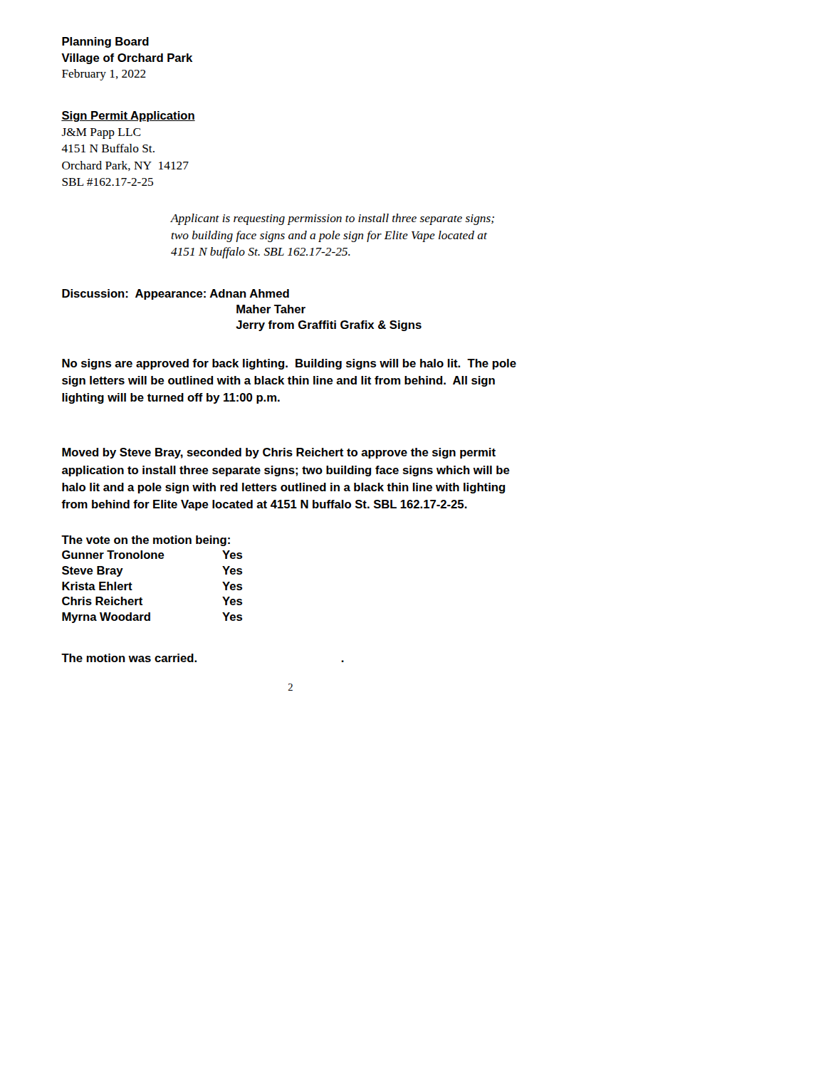Planning Board
Village of Orchard Park
February 1, 2022
Sign Permit Application
J&M Papp LLC
4151 N Buffalo St.
Orchard Park, NY 14127
SBL #162.17-2-25
Applicant is requesting permission to install three separate signs; two building face signs and a pole sign for Elite Vape located at 4151 N buffalo St. SBL 162.17-2-25.
Discussion: Appearance: Adnan Ahmed
Maher Taher
Jerry from Graffiti Grafix & Signs
No signs are approved for back lighting. Building signs will be halo lit. The pole sign letters will be outlined with a black thin line and lit from behind. All sign lighting will be turned off by 11:00 p.m.
Moved by Steve Bray, seconded by Chris Reichert to approve the sign permit application to install three separate signs; two building face signs which will be halo lit and a pole sign with red letters outlined in a black thin line with lighting from behind for Elite Vape located at 4151 N buffalo St. SBL 162.17-2-25.
The vote on the motion being:
| Gunner Tronolone | Yes |
| Steve Bray | Yes |
| Krista Ehlert | Yes |
| Chris Reichert | Yes |
| Myrna Woodard | Yes |
The motion was carried..
2